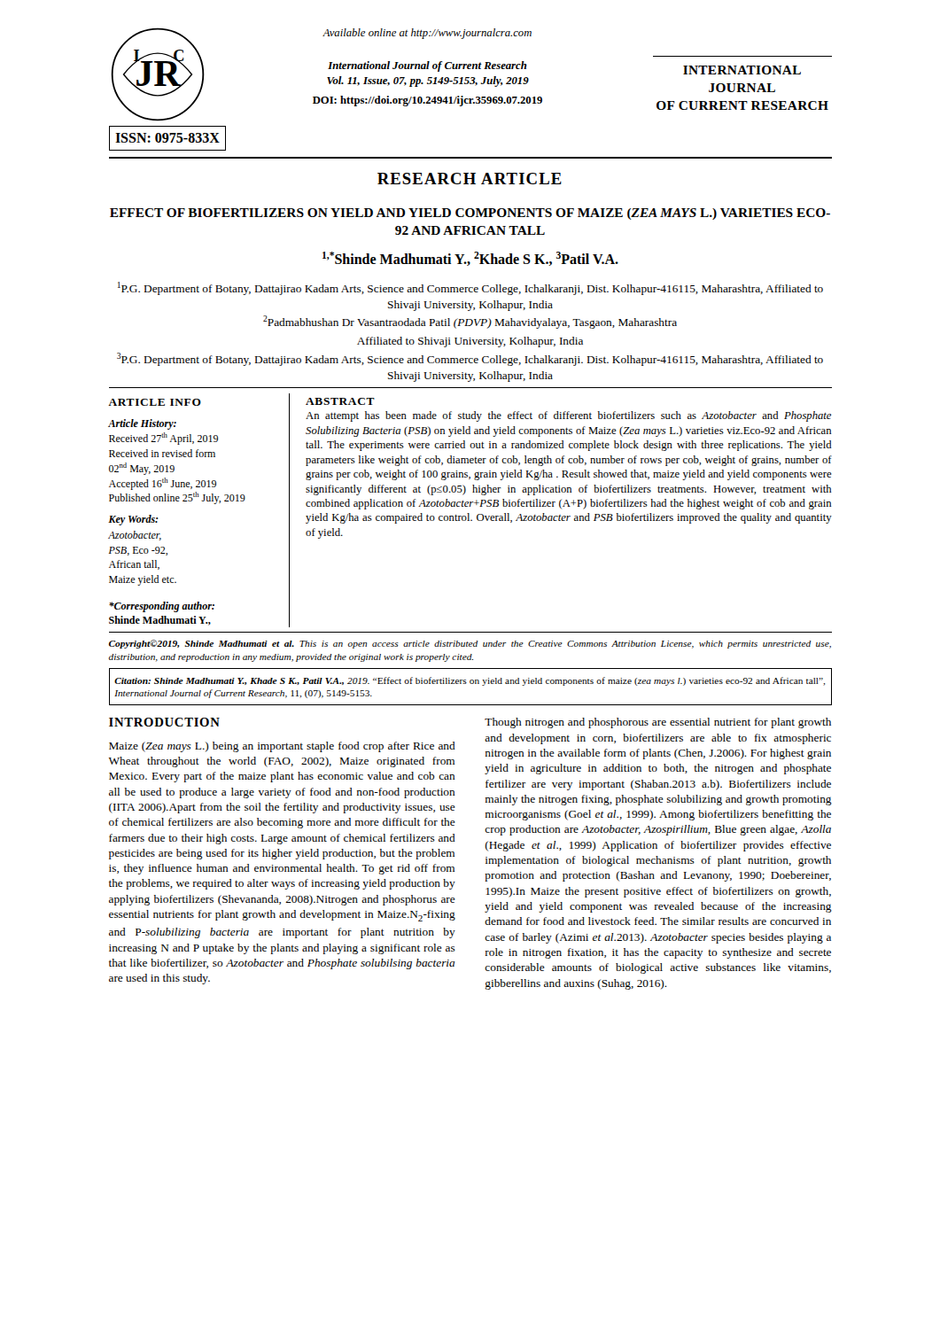JR I C
Available online at http://www.journalcra.com
International Journal of Current Research
Vol. 11, Issue, 07, pp. 5149-5153, July, 2019
DOI: https://doi.org/10.24941/ijcr.35969.07.2019
INTERNATIONAL JOURNAL
OF CURRENT RESEARCH
ISSN: 0975-833X
RESEARCH ARTICLE
Effect of Biofertilizers on Yield and Yield Components of Maize (Zea mays L.) Varieties Eco-92 and African Tall
1,*Shinde Madhumati Y., 2Khade S K., 3Patil V.A.
1P.G. Department of Botany, Dattajirao Kadam Arts, Science and Commerce College, Ichalkaranji, Dist. Kolhapur-416115, Maharashtra, Affiliated to Shivaji University, Kolhapur, India
2Padmabhushan Dr Vasantraodada Patil (PDVP) Mahavidyalaya, Tasgaon, Maharashtra
Affiliated to Shivaji University, Kolhapur, India
3P.G. Department of Botany, Dattajirao Kadam Arts, Science and Commerce College, Ichalkaranji. Dist. Kolhapur-416115, Maharashtra, Affiliated to Shivaji University, Kolhapur, India
ARTICLE INFO
Article History:
Received 27th April, 2019
Received in revised form
02nd May, 2019
Accepted 16th June, 2019
Published online 25th July, 2019
Key Words:
Azotobacter,
PSB, Eco -92,
African tall,
Maize yield etc.
*Corresponding author:
Shinde Madhumati Y.,
ABSTRACT
An attempt has been made of study the effect of different biofertilizers such as Azotobacter and Phosphate Solubilizing Bacteria (PSB) on yield and yield components of Maize (Zea mays L.) varieties viz.Eco-92 and African tall. The experiments were carried out in a randomized complete block design with three replications. The yield parameters like weight of cob, diameter of cob, length of cob, number of rows per cob, weight of grains, number of grains per cob, weight of 100 grains, grain yield Kg/ha . Result showed that, maize yield and yield components were significantly different at (p≤0.05) higher in application of biofertilizers treatments. However, treatment with combined application of Azotobacter+PSB biofertilizer (A+P) biofertilizers had the highest weight of cob and grain yield Kg/ha as compaired to control. Overall, Azotobacter and PSB biofertilizers improved the quality and quantity of yield.
Copyright©2019, Shinde Madhumati et al. This is an open access article distributed under the Creative Commons Attribution License, which permits unrestricted use, distribution, and reproduction in any medium, provided the original work is properly cited.
Citation: Shinde Madhumati Y., Khade S K., Patil V.A., 2019. “Effect of biofertilizers on yield and yield components of maize (zea mays l.) varieties eco-92 and African tall”, International Journal of Current Research, 11, (07), 5149-5153.
INTRODUCTION
Maize (Zea mays L.) being an important staple food crop after Rice and Wheat throughout the world (FAO, 2002), Maize originated from Mexico. Every part of the maize plant has economic value and cob can all be used to produce a large variety of food and non-food production (IITA 2006).Apart from the soil the fertility and productivity issues, use of chemical fertilizers are also becoming more and more difficult for the farmers due to their high costs. Large amount of chemical fertilizers and pesticides are being used for its higher yield production, but the problem is, they influence human and environmental health. To get rid off from the problems, we required to alter ways of increasing yield production by applying biofertilizers (Shevananda, 2008).Nitrogen and phosphorus are essential nutrients for plant growth and development in Maize.N2-fixing and P-solubilizing bacteria are important for plant nutrition by increasing N and P uptake by the plants and playing a significant role as that like biofertilizer, so Azotobacter and Phosphate solubilsing bacteria are used in this study.
Though nitrogen and phosphorous are essential nutrient for plant growth and development in corn, biofertilizers are able to fix atmospheric nitrogen in the available form of plants (Chen, J.2006). For highest grain yield in agriculture in addition to both, the nitrogen and phosphate fertilizer are very important (Shaban.2013 a.b). Biofertilizers include mainly the nitrogen fixing, phosphate solubilizing and growth promoting microorganisms (Goel et al., 1999). Among biofertilizers benefitting the crop production are Azotobacter, Azospirillium, Blue green algae, Azolla (Hegade et al., 1999) Application of biofertilizer provides effective implementation of biological mechanisms of plant nutrition, growth promotion and protection (Bashan and Levanony, 1990; Doebereiner, 1995).In Maize the present positive effect of biofertilizers on growth, yield and yield component was revealed because of the increasing demand for food and livestock feed. The similar results are concurved in case of barley (Azimi et al.2013). Azotobacter species besides playing a role in nitrogen fixation, it has the capacity to synthesize and secrete considerable amounts of biological active substances like vitamins, gibberellins and auxins (Suhag, 2016).